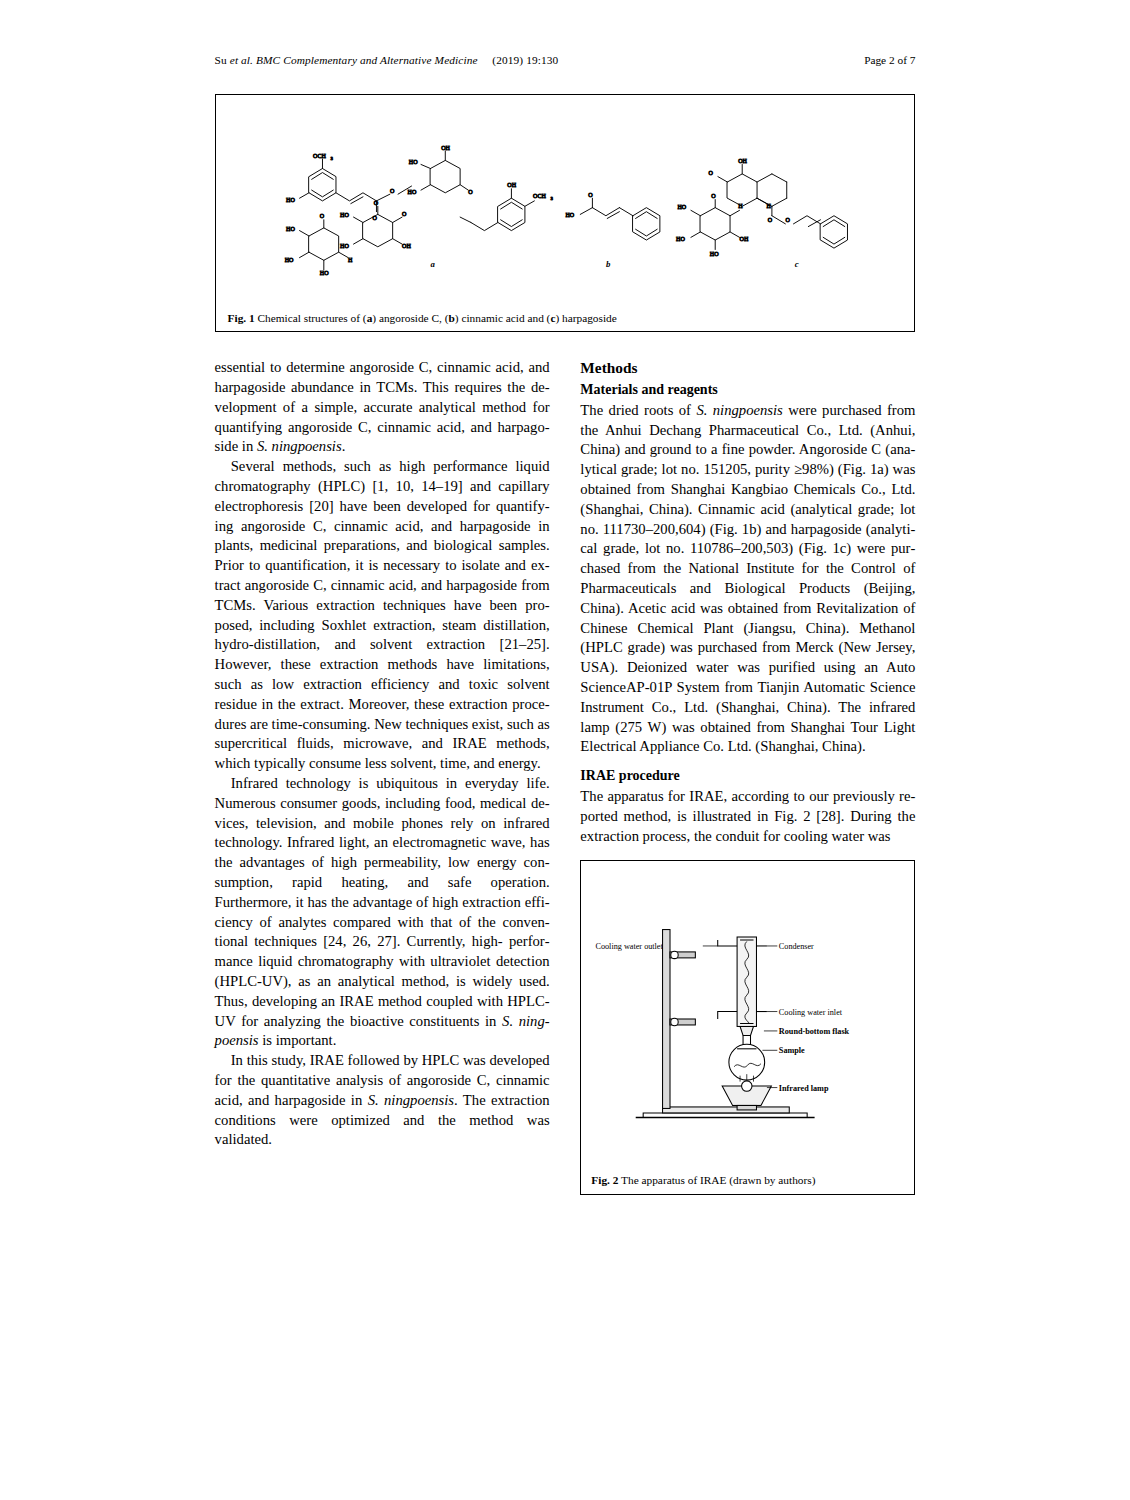Su et al. BMC Complementary and Alternative Medicine (2019) 19:130
Page 2 of 7
OH HO HO O OCH 3 HO O O O HO HO OH O O HO HO HO H OH OCH 3 HO O OH O O O O HO HO HO OH H H a b c
Fig. 1 Chemical structures of (a) angoroside C, (b) cinnamic acid and (c) harpagoside
essential to determine angoroside C, cinnamic acid, and harpagoside abundance in TCMs. This requires the development of a simple, accurate analytical method for quantifying angoroside C, cinnamic acid, and harpagoside in S. ningpoensis.
Several methods, such as high performance liquid chromatography (HPLC) [1, 10, 14–19] and capillary electrophoresis [20] have been developed for quantifying angoroside C, cinnamic acid, and harpagoside in plants, medicinal preparations, and biological samples. Prior to quantification, it is necessary to isolate and extract angoroside C, cinnamic acid, and harpagoside from TCMs. Various extraction techniques have been proposed, including Soxhlet extraction, steam distillation, hydro-distillation, and solvent extraction [21–25]. However, these extraction methods have limitations, such as low extraction efficiency and toxic solvent residue in the extract. Moreover, these extraction procedures are time-consuming. New techniques exist, such as supercritical fluids, microwave, and IRAE methods, which typically consume less solvent, time, and energy.
Infrared technology is ubiquitous in everyday life. Numerous consumer goods, including food, medical devices, television, and mobile phones rely on infrared technology. Infrared light, an electromagnetic wave, has the advantages of high permeability, low energy consumption, rapid heating, and safe operation. Furthermore, it has the advantage of high extraction efficiency of analytes compared with that of the conventional techniques [24, 26, 27]. Currently, high- performance liquid chromatography with ultraviolet detection (HPLC-UV), as an analytical method, is widely used. Thus, developing an IRAE method coupled with HPLC-UV for analyzing the bioactive constituents in S. ningpoensis is important.
In this study, IRAE followed by HPLC was developed for the quantitative analysis of angoroside C, cinnamic acid, and harpagoside in S. ningpoensis. The extraction conditions were optimized and the method was validated.
Methods
Materials and reagents
The dried roots of S. ningpoensis were purchased from the Anhui Dechang Pharmaceutical Co., Ltd. (Anhui, China) and ground to a fine powder. Angoroside C (analytical grade; lot no. 151205, purity ≥98%) (Fig. 1a) was obtained from Shanghai Kangbiao Chemicals Co., Ltd. (Shanghai, China). Cinnamic acid (analytical grade; lot no. 111730–200,604) (Fig. 1b) and harpagoside (analytical grade, lot no. 110786–200,503) (Fig. 1c) were purchased from the National Institute for the Control of Pharmaceuticals and Biological Products (Beijing, China). Acetic acid was obtained from Revitalization of Chinese Chemical Plant (Jiangsu, China). Methanol (HPLC grade) was purchased from Merck (New Jersey, USA). Deionized water was purified using an Auto ScienceAP-01P System from Tianjin Automatic Science Instrument Co., Ltd. (Shanghai, China). The infrared lamp (275 W) was obtained from Shanghai Tour Light Electrical Appliance Co. Ltd. (Shanghai, China).
IRAE procedure
The apparatus for IRAE, according to our previously reported method, is illustrated in Fig. 2 [28]. During the extraction process, the conduit for cooling water was
Cooling water outlet Condenser Cooling water inlet Round-bottom flask Sample Infrared lamp
Fig. 2 The apparatus of IRAE (drawn by authors)